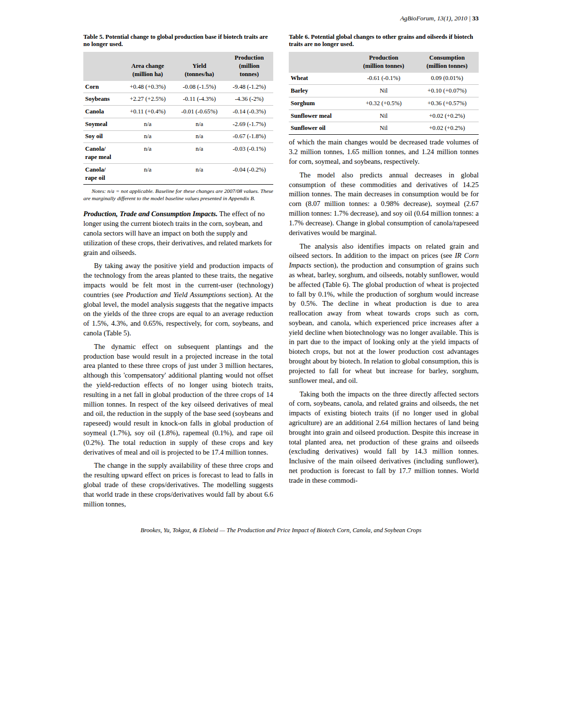AgBioForum, 13(1), 2010 | 33
Table 5. Potential change to global production base if biotech traits are no longer used.
| | Area change (million ha) | Yield (tonnes/ha) | Production (million tonnes) |
| --- | --- | --- | --- |
| Corn | +0.48 (+0.3%) | -0.08 (-1.5%) | -9.48 (-1.2%) |
| Soybeans | +2.27 (+2.5%) | -0.11 (-4.3%) | -4.36 (-2%) |
| Canola | +0.11 (+0.4%) | -0.01 (-0.65%) | -0.14 (-0.3%) |
| Soymeal | n/a | n/a | -2.69 (-1.7%) |
| Soy oil | n/a | n/a | -0.67 (-1.8%) |
| Canola/ rape meal | n/a | n/a | -0.03 (-0.1%) |
| Canola/ rape oil | n/a | n/a | -0.04 (-0.2%) |
Notes: n/a = not applicable. Baseline for these changes are 2007/08 values. These are marginally different to the model baseline values presented in Appendix B.
Production, Trade and Consumption Impacts.
The effect of no longer using the current biotech traits in the corn, soybean, and canola sectors will have an impact on both the supply and utilization of these crops, their derivatives, and related markets for grain and oilseeds.
By taking away the positive yield and production impacts of the technology from the areas planted to these traits, the negative impacts would be felt most in the current-user (technology) countries (see Production and Yield Assumptions section). At the global level, the model analysis suggests that the negative impacts on the yields of the three crops are equal to an average reduction of 1.5%, 4.3%, and 0.65%, respectively, for corn, soybeans, and canola (Table 5).
The dynamic effect on subsequent plantings and the production base would result in a projected increase in the total area planted to these three crops of just under 3 million hectares, although this 'compensatory' additional planting would not offset the yield-reduction effects of no longer using biotech traits, resulting in a net fall in global production of the three crops of 14 million tonnes. In respect of the key oilseed derivatives of meal and oil, the reduction in the supply of the base seed (soybeans and rapeseed) would result in knock-on falls in global production of soymeal (1.7%), soy oil (1.8%), rapemeal (0.1%), and rape oil (0.2%). The total reduction in supply of these crops and key derivatives of meal and oil is projected to be 17.4 million tonnes.
The change in the supply availability of these three crops and the resulting upward effect on prices is forecast to lead to falls in global trade of these crops/derivatives. The modelling suggests that world trade in these crops/derivatives would fall by about 6.6 million tonnes,
Table 6. Potential global changes to other grains and oilseeds if biotech traits are no longer used.
| | Production (million tonnes) | Consumption (million tonnes) |
| --- | --- | --- |
| Wheat | -0.61 (-0.1%) | 0.09 (0.01%) |
| Barley | Nil | +0.10 (+0.07%) |
| Sorghum | +0.32 (+0.5%) | +0.36 (+0.57%) |
| Sunflower meal | Nil | +0.02 (+0.2%) |
| Sunflower oil | Nil | +0.02 (+0.2%) |
of which the main changes would be decreased trade volumes of 3.2 million tonnes, 1.65 million tonnes, and 1.24 million tonnes for corn, soymeal, and soybeans, respectively.
The model also predicts annual decreases in global consumption of these commodities and derivatives of 14.25 million tonnes. The main decreases in consumption would be for corn (8.07 million tonnes: a 0.98% decrease), soymeal (2.67 million tonnes: 1.7% decrease), and soy oil (0.64 million tonnes: a 1.7% decrease). Change in global consumption of canola/rapeseed derivatives would be marginal.
The analysis also identifies impacts on related grain and oilseed sectors. In addition to the impact on prices (see IR Corn Impacts section), the production and consumption of grains such as wheat, barley, sorghum, and oilseeds, notably sunflower, would be affected (Table 6). The global production of wheat is projected to fall by 0.1%, while the production of sorghum would increase by 0.5%. The decline in wheat production is due to area reallocation away from wheat towards crops such as corn, soybean, and canola, which experienced price increases after a yield decline when biotechnology was no longer available. This is in part due to the impact of looking only at the yield impacts of biotech crops, but not at the lower production cost advantages brought about by biotech. In relation to global consumption, this is projected to fall for wheat but increase for barley, sorghum, sunflower meal, and oil.
Taking both the impacts on the three directly affected sectors of corn, soybeans, canola, and related grains and oilseeds, the net impacts of existing biotech traits (if no longer used in global agriculture) are an additional 2.64 million hectares of land being brought into grain and oilseed production. Despite this increase in total planted area, net production of these grains and oilseeds (excluding derivatives) would fall by 14.3 million tonnes. Inclusive of the main oilseed derivatives (including sunflower), net production is forecast to fall by 17.7 million tonnes. World trade in these commodi-
Brookes, Yu, Tokgoz, & Elobeid — The Production and Price Impact of Biotech Corn, Canola, and Soybean Crops